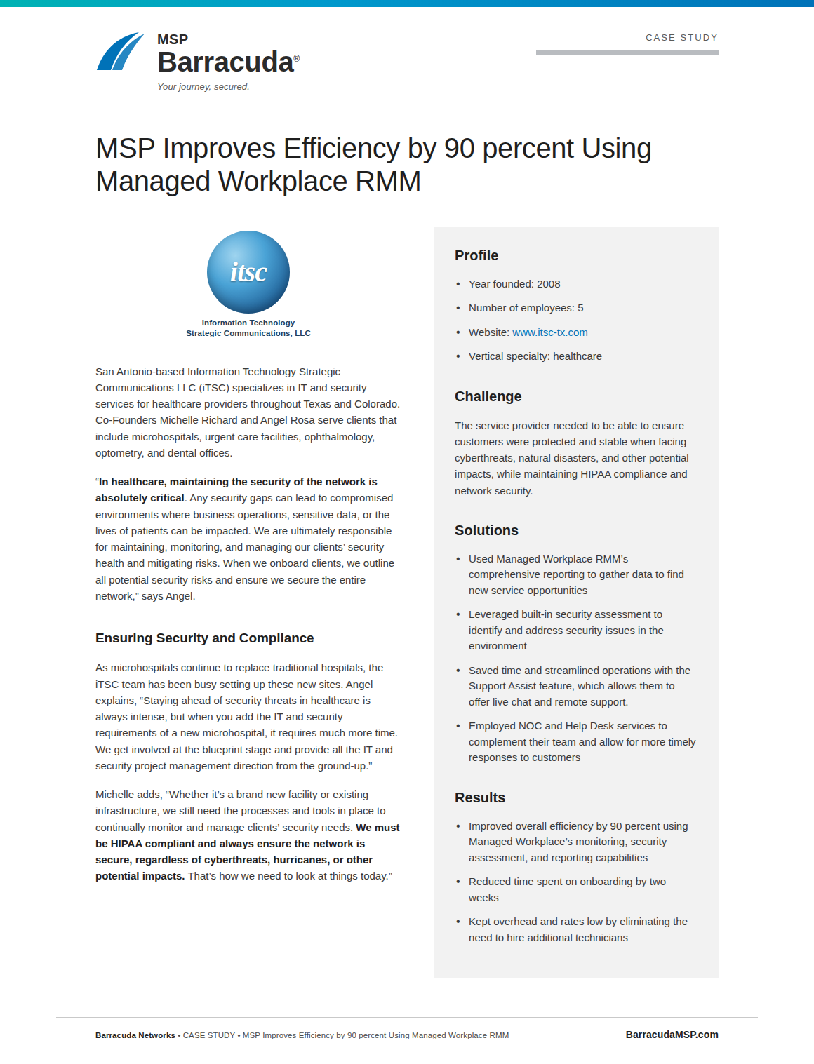MSP
Barracuda®
Your journey, secured.
Case Study
MSP Improves Efficiency by 90 percent Using Managed Workplace RMM
itsc
Information Technology
Strategic Communications, LLC
San Antonio-based Information Technology Strategic Communications LLC (iTSC) specializes in IT and security services for healthcare providers throughout Texas and Colorado. Co-Founders Michelle Richard and Angel Rosa serve clients that include microhospitals, urgent care facilities, ophthalmology, optometry, and dental offices.
“In healthcare, maintaining the security of the network is absolutely critical. Any security gaps can lead to compromised environments where business operations, sensitive data, or the lives of patients can be impacted. We are ultimately responsible for maintaining, monitoring, and managing our clients’ security health and mitigating risks. When we onboard clients, we outline all potential security risks and ensure we secure the entire network,” says Angel.
Ensuring Security and Compliance
As microhospitals continue to replace traditional hospitals, the iTSC team has been busy setting up these new sites. Angel explains, “Staying ahead of security threats in healthcare is always intense, but when you add the IT and security requirements of a new microhospital, it requires much more time. We get involved at the blueprint stage and provide all the IT and security project management direction from the ground-up.”
Michelle adds, “Whether it’s a brand new facility or existing infrastructure, we still need the processes and tools in place to continually monitor and manage clients’ security needs. We must be HIPAA compliant and always ensure the network is secure, regardless of cyberthreats, hurricanes, or other potential impacts. That’s how we need to look at things today.”
Profile
Year founded: 2008
Number of employees: 5
Website: www.itsc-tx.com
Vertical specialty: healthcare
Challenge
The service provider needed to be able to ensure customers were protected and stable when facing cyberthreats, natural disasters, and other potential impacts, while maintaining HIPAA compliance and network security.
Solutions
Used Managed Workplace RMM’s comprehensive reporting to gather data to find new service opportunities
Leveraged built-in security assessment to identify and address security issues in the environment
Saved time and streamlined operations with the Support Assist feature, which allows them to offer live chat and remote support.
Employed NOC and Help Desk services to complement their team and allow for more timely responses to customers
Results
Improved overall efficiency by 90 percent using Managed Workplace’s monitoring, security assessment, and reporting capabilities
Reduced time spent on onboarding by two weeks
Kept overhead and rates low by eliminating the need to hire additional technicians
Barracuda Networks • CASE STUDY • MSP Improves Efficiency by 90 percent Using Managed Workplace RMM
BarracudaMSP.com